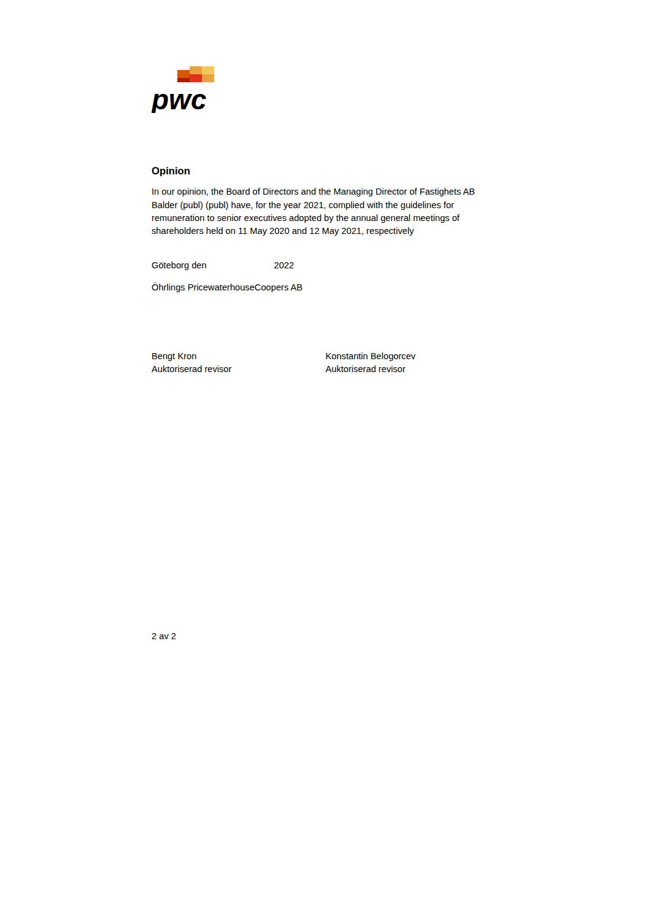pwc
Opinion
In our opinion, the Board of Directors and the Managing Director of Fastighets AB Balder (publ) (publ) have, for the year 2021, complied with the guidelines for remuneration to senior executives adopted by the annual general meetings of shareholders held on 11 May 2020 and 12 May 2021, respectively
Göteborg den 2022
Öhrlings PricewaterhouseCoopers AB
Bengt Kron Auktoriserad revisor
Konstantin Belogorcev Auktoriserad revisor
2 av 2